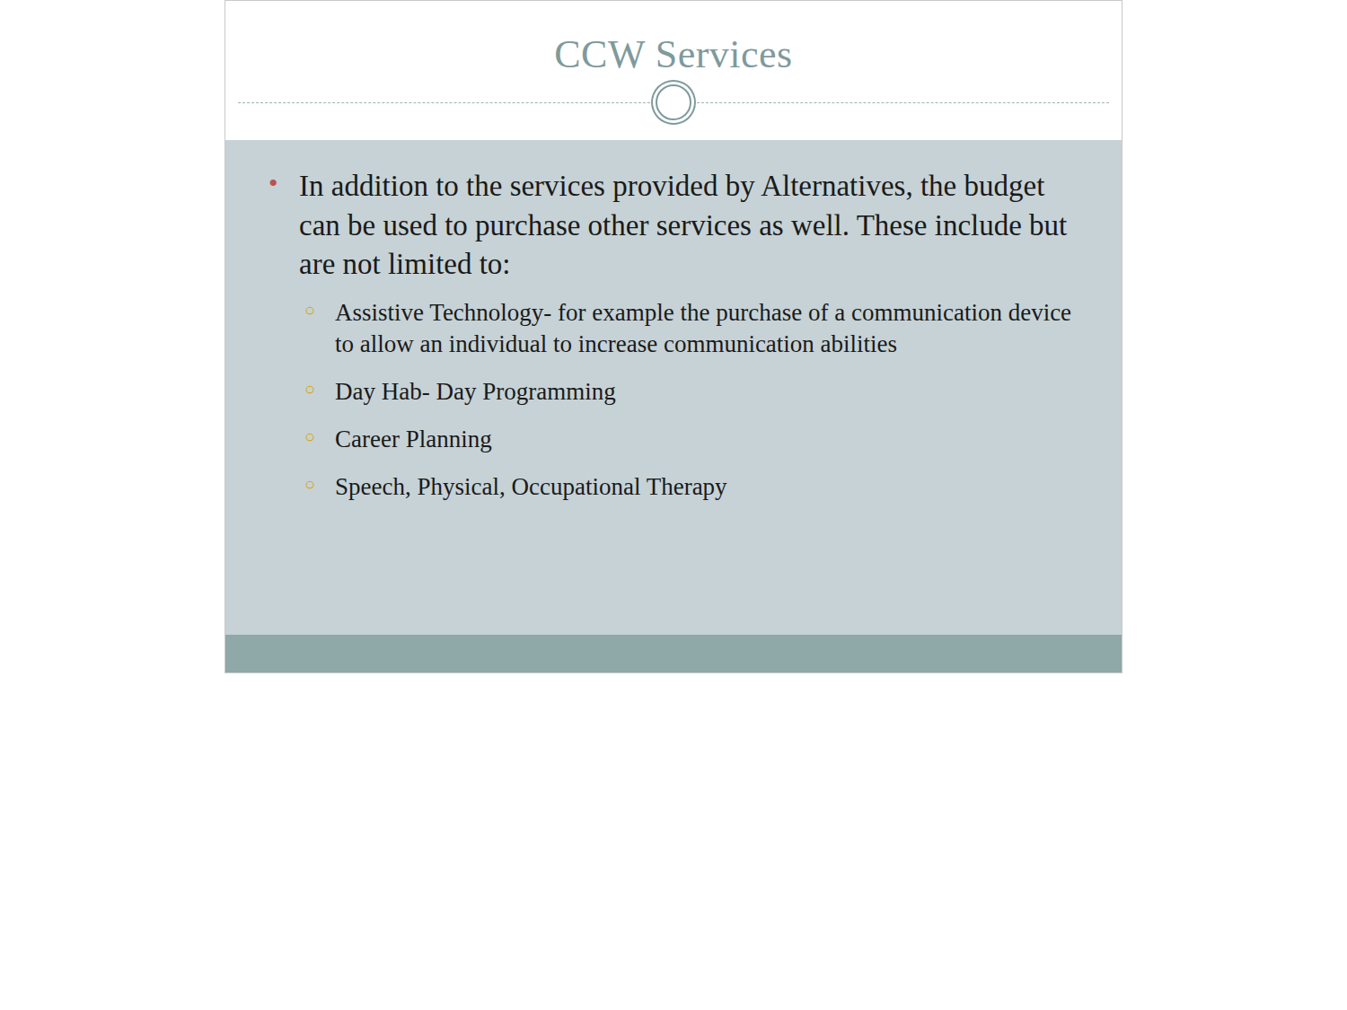CCW Services
In addition to the services provided by Alternatives, the budget can be used to purchase other services as well. These include but are not limited to:
Assistive Technology- for example the purchase of a communication device to allow an individual to increase communication abilities
Day Hab- Day Programming
Career Planning
Speech, Physical, Occupational Therapy